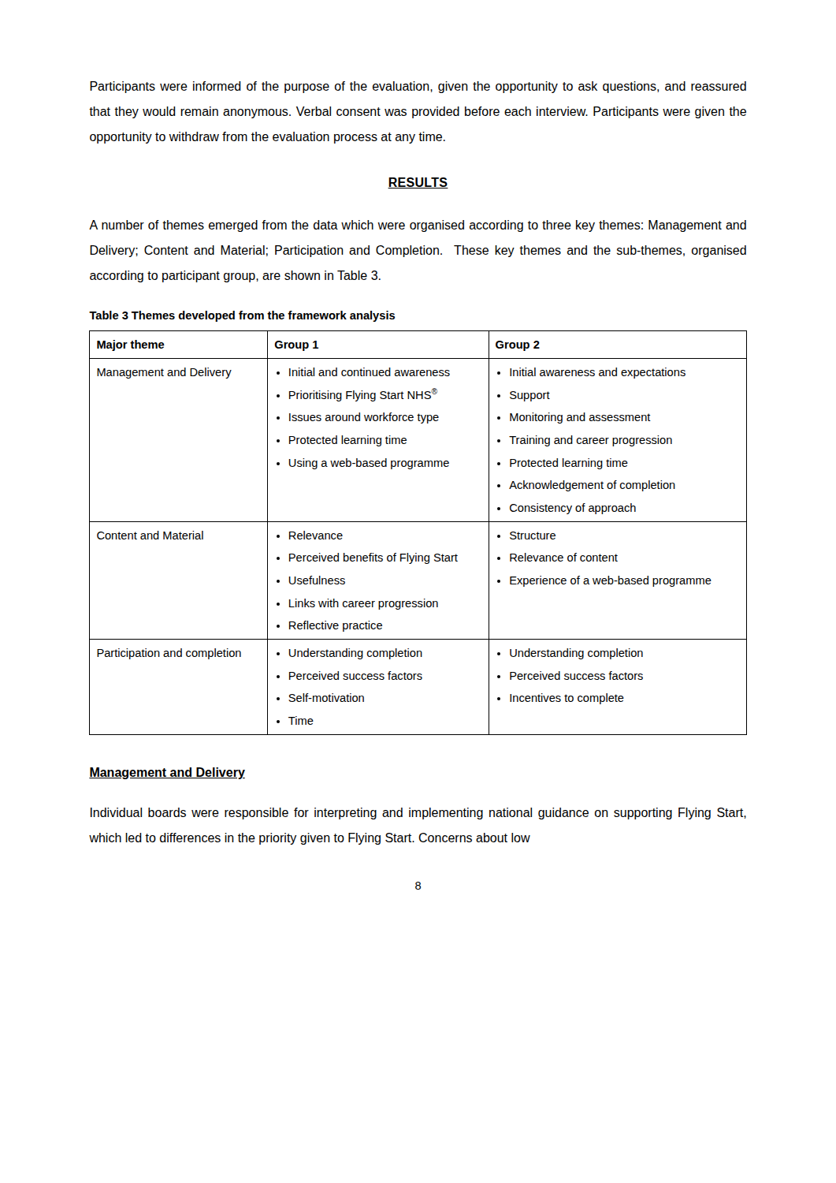Participants were informed of the purpose of the evaluation, given the opportunity to ask questions, and reassured that they would remain anonymous. Verbal consent was provided before each interview. Participants were given the opportunity to withdraw from the evaluation process at any time.
RESULTS
A number of themes emerged from the data which were organised according to three key themes: Management and Delivery; Content and Material; Participation and Completion. These key themes and the sub-themes, organised according to participant group, are shown in Table 3.
Table 3 Themes developed from the framework analysis
| Major theme | Group 1 | Group 2 |
| --- | --- | --- |
| Management and Delivery | Initial and continued awareness Prioritising Flying Start NHS ® Issues around workforce type Protected learning time Using a web-based programme | Initial awareness and expectations Support Monitoring and assessment Training and career progression Protected learning time Acknowledgement of completion Consistency of approach |
| Content and Material | Relevance Perceived benefits of Flying Start Usefulness Links with career progression Reflective practice | Structure Relevance of content Experience of a web-based programme |
| Participation and completion | Understanding completion Perceived success factors Self-motivation Time | Understanding completion Perceived success factors Incentives to complete |
Management and Delivery
Individual boards were responsible for interpreting and implementing national guidance on supporting Flying Start, which led to differences in the priority given to Flying Start. Concerns about low
8